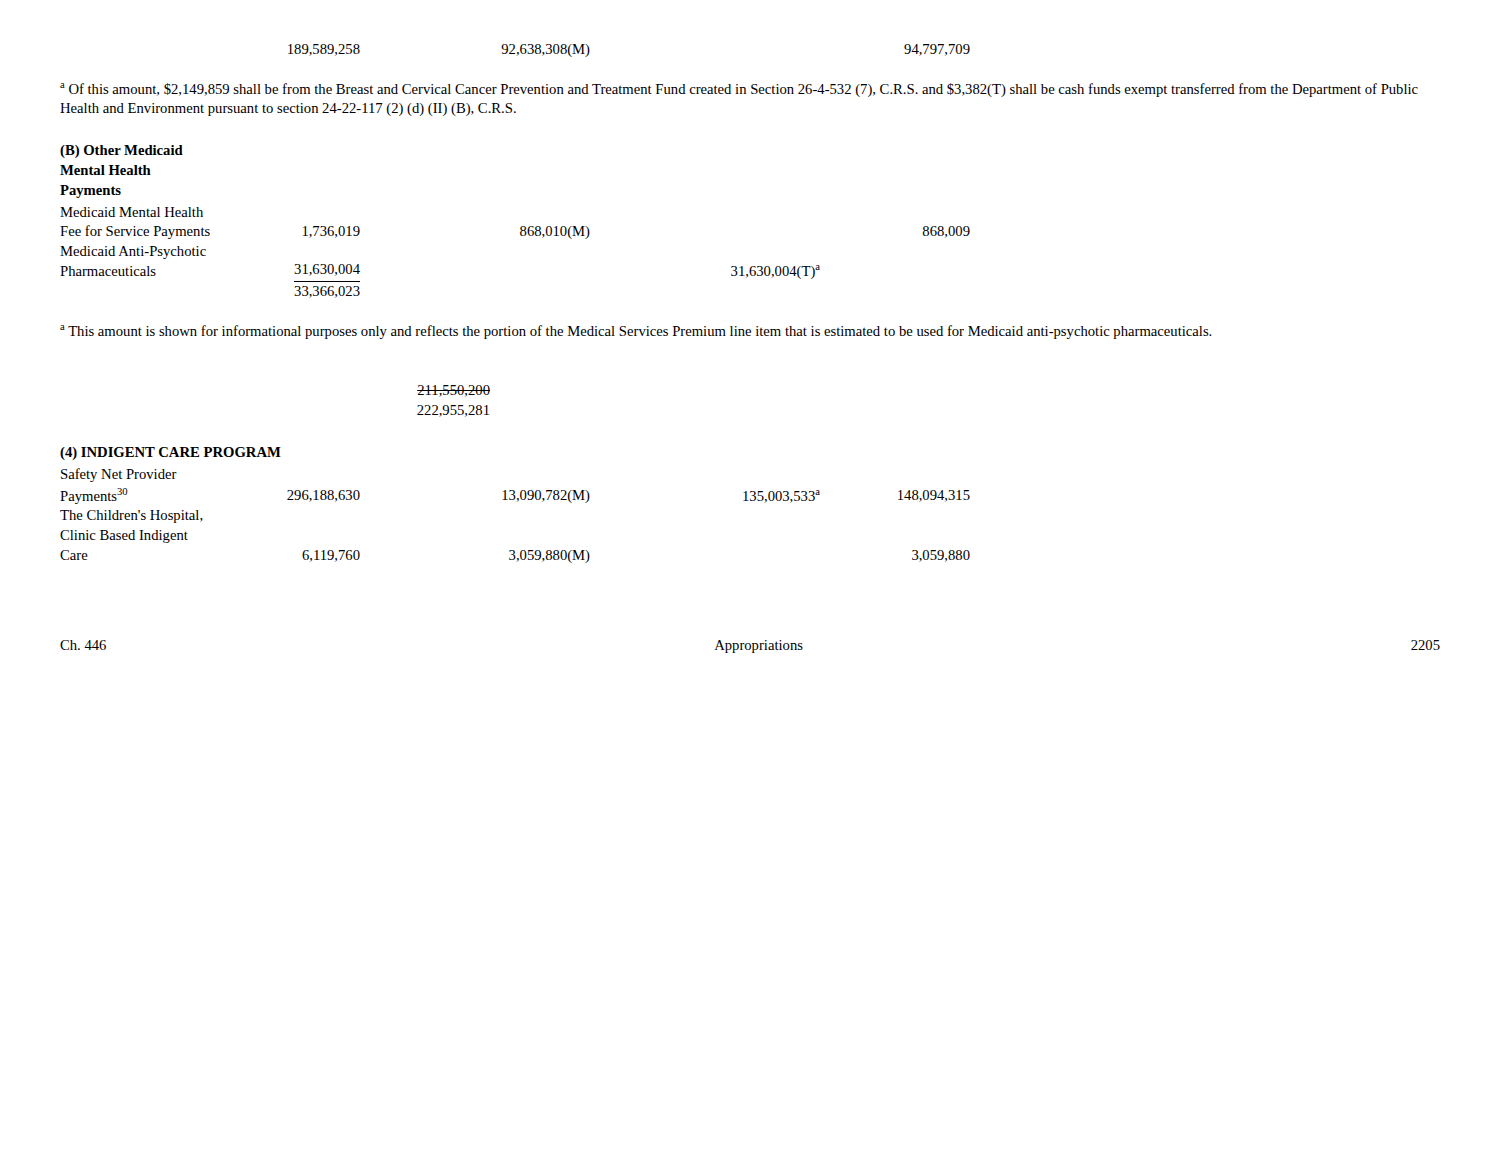189,589,258
92,638,308(M)
94,797,709
a Of this amount, $2,149,859 shall be from the Breast and Cervical Cancer Prevention and Treatment Fund created in Section 26-4-532 (7), C.R.S. and $3,382(T) shall be cash funds exempt transferred from the Department of Public Health and Environment pursuant to section 24-22-117 (2) (d) (II) (B), C.R.S.
(B) Other Medicaid
Mental Health
Payments
Medicaid Mental Health
Fee for Service Payments
1,736,019
868,010(M)
868,009
Medicaid Anti-Psychotic
Pharmaceuticals
31,630,004
31,630,004(T)a
33,366,023
a This amount is shown for informational purposes only and reflects the portion of the Medical Services Premium line item that is estimated to be used for Medicaid anti-psychotic pharmaceuticals.
211,550,200
222,955,281
(4) INDIGENT CARE PROGRAM
Safety Net Provider
Payments30
296,188,630
13,090,782(M)
135,003,533a
148,094,315
The Children's Hospital,
Clinic Based Indigent
Care
6,119,760
3,059,880(M)
3,059,880
Ch. 446
Appropriations
2205